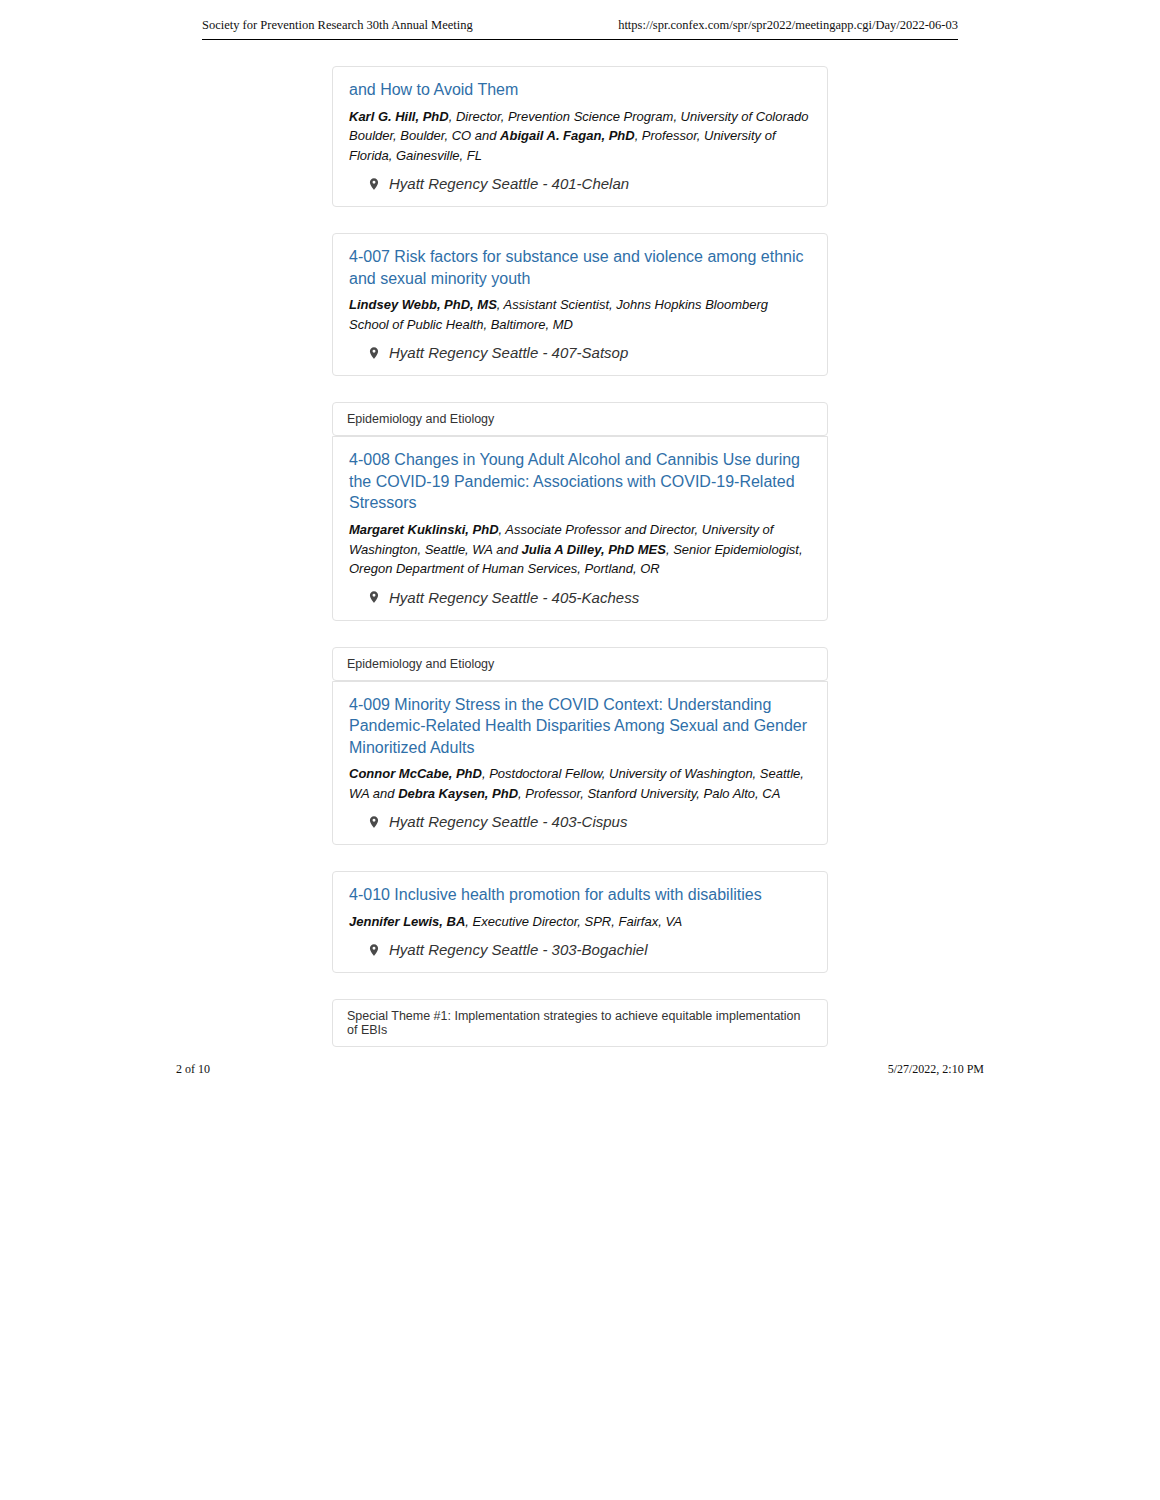Society for Prevention Research 30th Annual Meeting
https://spr.confex.com/spr/spr2022/meetingapp.cgi/Day/2022-06-03
and How to Avoid Them
Karl G. Hill, PhD, Director, Prevention Science Program, University of Colorado Boulder, Boulder, CO and Abigail A. Fagan, PhD, Professor, University of Florida, Gainesville, FL
Hyatt Regency Seattle - 401-Chelan
4-007 Risk factors for substance use and violence among ethnic and sexual minority youth
Lindsey Webb, PhD, MS, Assistant Scientist, Johns Hopkins Bloomberg School of Public Health, Baltimore, MD
Hyatt Regency Seattle - 407-Satsop
Epidemiology and Etiology
4-008 Changes in Young Adult Alcohol and Cannibis Use during the COVID-19 Pandemic: Associations with COVID-19-Related Stressors
Margaret Kuklinski, PhD, Associate Professor and Director, University of Washington, Seattle, WA and Julia A Dilley, PhD MES, Senior Epidemiologist, Oregon Department of Human Services, Portland, OR
Hyatt Regency Seattle - 405-Kachess
Epidemiology and Etiology
4-009 Minority Stress in the COVID Context: Understanding Pandemic-Related Health Disparities Among Sexual and Gender Minoritized Adults
Connor McCabe, PhD, Postdoctoral Fellow, University of Washington, Seattle, WA and Debra Kaysen, PhD, Professor, Stanford University, Palo Alto, CA
Hyatt Regency Seattle - 403-Cispus
4-010 Inclusive health promotion for adults with disabilities
Jennifer Lewis, BA, Executive Director, SPR, Fairfax, VA
Hyatt Regency Seattle - 303-Bogachiel
Special Theme #1: Implementation strategies to achieve equitable implementation of EBIs
2 of 10
5/27/2022, 2:10 PM